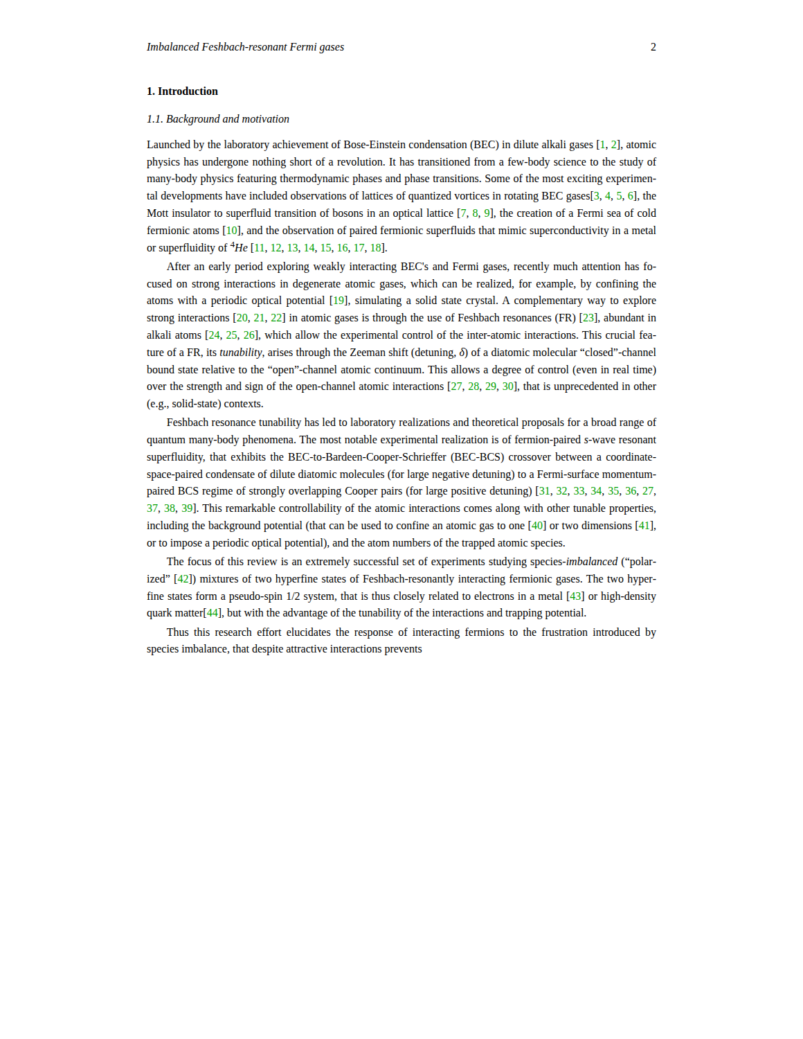Imbalanced Feshbach-resonant Fermi gases 2
1. Introduction
1.1. Background and motivation
Launched by the laboratory achievement of Bose-Einstein condensation (BEC) in dilute alkali gases [1, 2], atomic physics has undergone nothing short of a revolution. It has transitioned from a few-body science to the study of many-body physics featuring thermodynamic phases and phase transitions. Some of the most exciting experimental developments have included observations of lattices of quantized vortices in rotating BEC gases[3, 4, 5, 6], the Mott insulator to superfluid transition of bosons in an optical lattice [7, 8, 9], the creation of a Fermi sea of cold fermionic atoms [10], and the observation of paired fermionic superfluids that mimic superconductivity in a metal or superfluidity of 4He [11, 12, 13, 14, 15, 16, 17, 18].
After an early period exploring weakly interacting BEC's and Fermi gases, recently much attention has focused on strong interactions in degenerate atomic gases, which can be realized, for example, by confining the atoms with a periodic optical potential [19], simulating a solid state crystal. A complementary way to explore strong interactions [20, 21, 22] in atomic gases is through the use of Feshbach resonances (FR) [23], abundant in alkali atoms [24, 25, 26], which allow the experimental control of the inter-atomic interactions. This crucial feature of a FR, its tunability, arises through the Zeeman shift (detuning, δ) of a diatomic molecular “closed”-channel bound state relative to the “open”-channel atomic continuum. This allows a degree of control (even in real time) over the strength and sign of the open-channel atomic interactions [27, 28, 29, 30], that is unprecedented in other (e.g., solid-state) contexts.
Feshbach resonance tunability has led to laboratory realizations and theoretical proposals for a broad range of quantum many-body phenomena. The most notable experimental realization is of fermion-paired s-wave resonant superfluidity, that exhibits the BEC-to-Bardeen-Cooper-Schrieffer (BEC-BCS) crossover between a coordinate-space-paired condensate of dilute diatomic molecules (for large negative detuning) to a Fermi-surface momentum-paired BCS regime of strongly overlapping Cooper pairs (for large positive detuning) [31, 32, 33, 34, 35, 36, 27, 37, 38, 39]. This remarkable controllability of the atomic interactions comes along with other tunable properties, including the background potential (that can be used to confine an atomic gas to one [40] or two dimensions [41], or to impose a periodic optical potential), and the atom numbers of the trapped atomic species.
The focus of this review is an extremely successful set of experiments studying species-imbalanced (“polarized” [42]) mixtures of two hyperfine states of Feshbach-resonantly interacting fermionic gases. The two hyperfine states form a pseudo-spin 1/2 system, that is thus closely related to electrons in a metal [43] or high-density quark matter[44], but with the advantage of the tunability of the interactions and trapping potential.
Thus this research effort elucidates the response of interacting fermions to the frustration introduced by species imbalance, that despite attractive interactions prevents